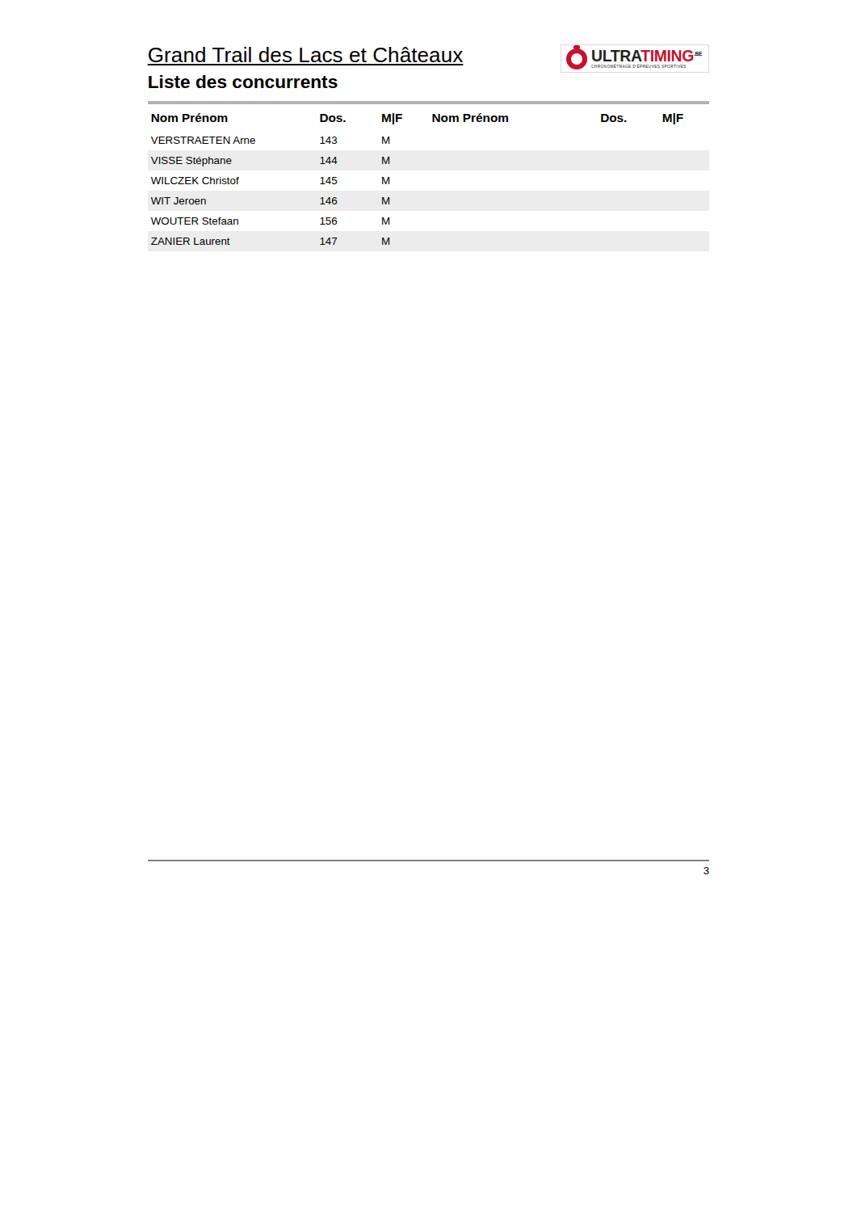Grand Trail des Lacs et Châteaux
Liste des concurrents
ULTRA TIMING.BE
CHRONOMÉTRAGE D'ÉPREUVES SPORTIVES
| Nom Prénom | Dos. | M/F | | Nom Prénom | Dos. | M/F |
| --- | --- | --- | --- | --- | --- | --- |
| VERSTRAETEN Arne | 143 | M | | | | |
| VISSE Stéphane | 144 | M | | | | |
| WILCZEK Christof | 145 | M | | | | |
| WIT Jeroen | 146 | M | | | | |
| WOUTER Stefaan | 156 | M | | | | |
| ZANIER Laurent | 147 | M | | | | |
3